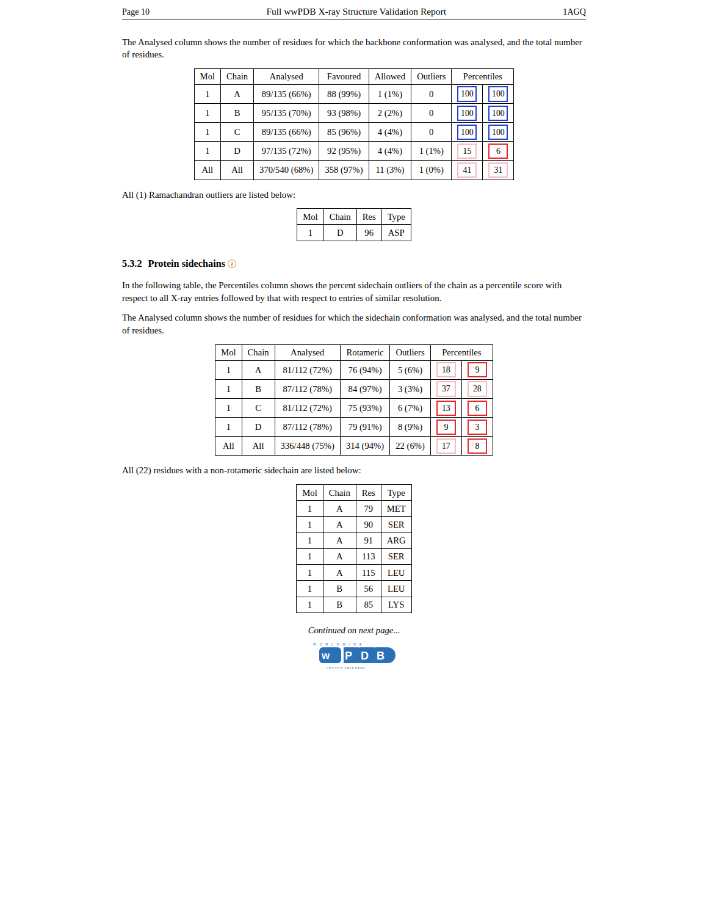Page 10 Full wwPDB X-ray Structure Validation Report 1AGQ
The Analysed column shows the number of residues for which the backbone conformation was analysed, and the total number of residues.
| Mol | Chain | Analysed | Favoured | Allowed | Outliers | Percentiles |
| --- | --- | --- | --- | --- | --- | --- |
| 1 | A | 89/135 (66%) | 88 (99%) | 1 (1%) | 0 | 100 | 100 |
| 1 | B | 95/135 (70%) | 93 (98%) | 2 (2%) | 0 | 100 | 100 |
| 1 | C | 89/135 (66%) | 85 (96%) | 4 (4%) | 0 | 100 | 100 |
| 1 | D | 97/135 (72%) | 92 (95%) | 4 (4%) | 1 (1%) | 15 | 6 |
| All | All | 370/540 (68%) | 358 (97%) | 11 (3%) | 1 (0%) | 41 | 31 |
All (1) Ramachandran outliers are listed below:
| Mol | Chain | Res | Type |
| --- | --- | --- | --- |
| 1 | D | 96 | ASP |
5.3.2 Protein sidechainsi
In the following table, the Percentiles column shows the percent sidechain outliers of the chain as a percentile score with respect to all X-ray entries followed by that with respect to entries of similar resolution.
The Analysed column shows the number of residues for which the sidechain conformation was analysed, and the total number of residues.
| Mol | Chain | Analysed | Rotameric | Outliers | Percentiles |
| --- | --- | --- | --- | --- | --- |
| 1 | A | 81/112 (72%) | 76 (94%) | 5 (6%) | 18 | 9 |
| 1 | B | 87/112 (78%) | 84 (97%) | 3 (3%) | 37 | 28 |
| 1 | C | 81/112 (72%) | 75 (93%) | 6 (7%) | 13 | 6 |
| 1 | D | 87/112 (78%) | 79 (91%) | 8 (9%) | 9 | 3 |
| All | All | 336/448 (75%) | 314 (94%) | 22 (6%) | 17 | 8 |
All (22) residues with a non-rotameric sidechain are listed below:
| Mol | Chain | Res | Type |
| --- | --- | --- | --- |
| 1 | A | 79 | MET |
| 1 | A | 90 | SER |
| 1 | A | 91 | ARG |
| 1 | A | 113 | SER |
| 1 | A | 115 | LEU |
| 1 | B | 56 | LEU |
| 1 | B | 85 | LYS |
Continued on next page...
W O R L D W I D E w P D B PROTEIN DATA BANK